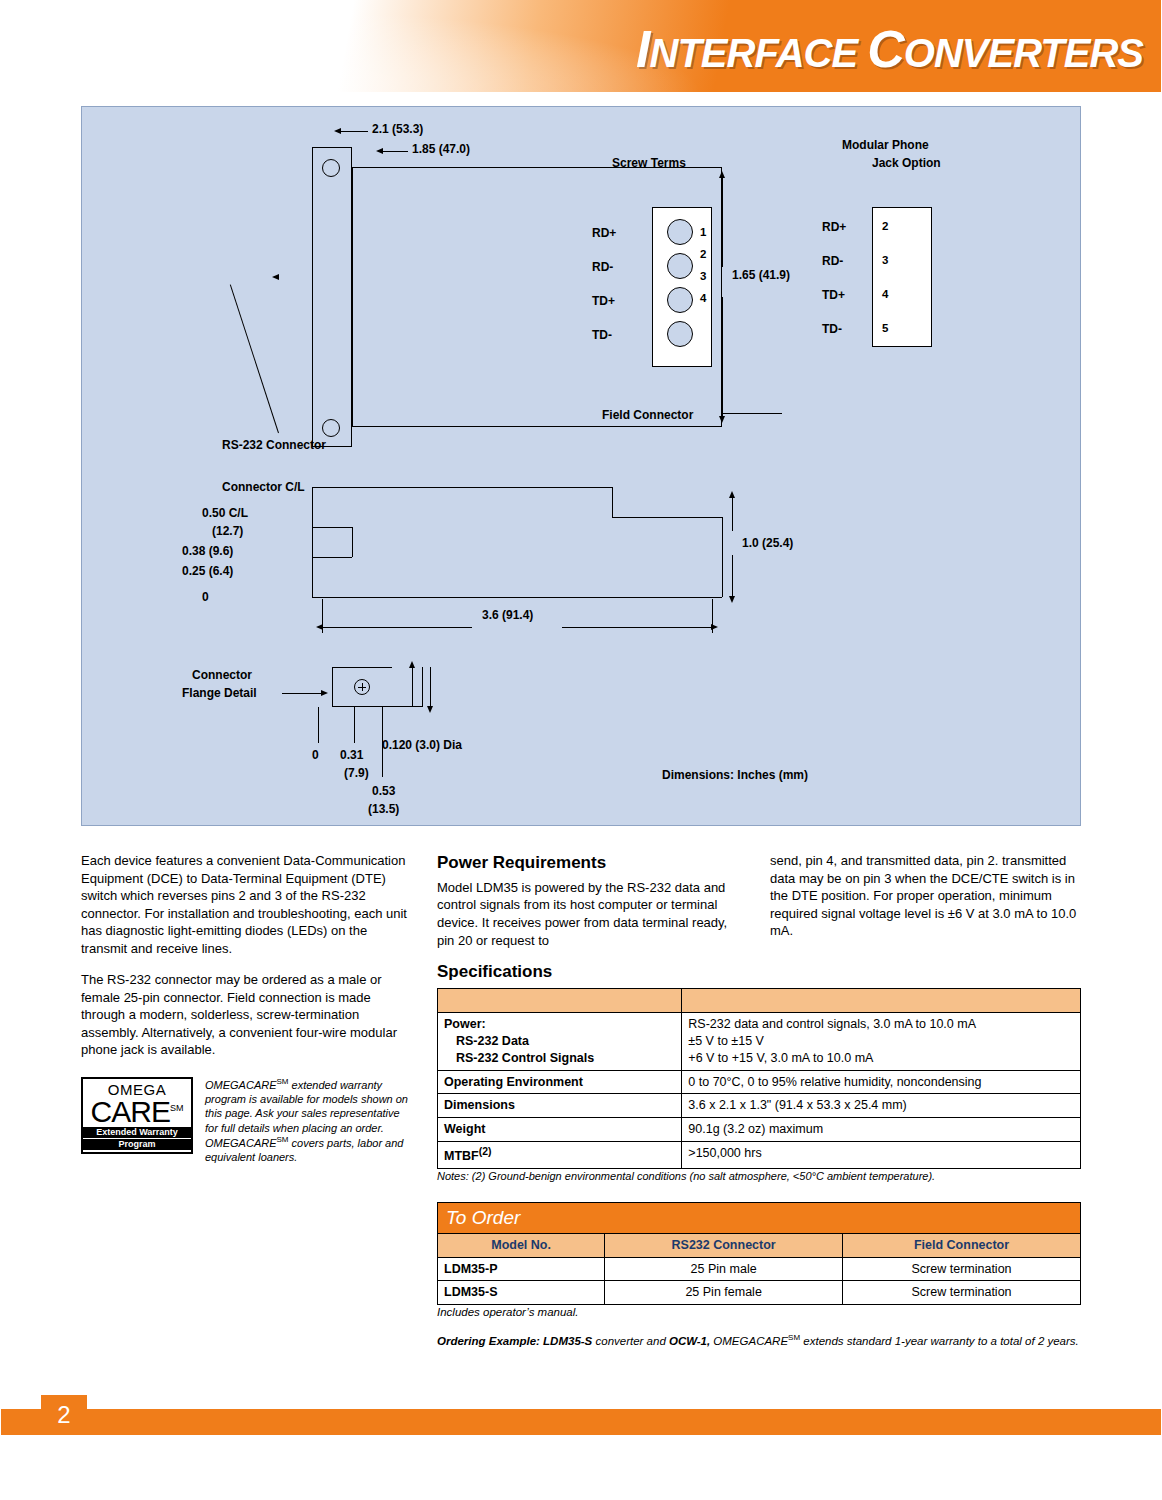INTERFACE CONVERTERS
2.1 (53.3)
1.85 (47.0)
Screw Terms
Modular Phone
Jack Option
RD+
RD-
TD+
TD-
1
2
3
4
1.65 (41.9)
RD+
RD-
TD+
TD-
2
3
4
5
Field Connector
RS-232 Connector
Connector C/L
0.50 C/L
(12.7)
0.38 (9.6)
0.25 (6.4)
0
1.0 (25.4)
3.6 (91.4)
Connector
Flange Detail
0
0.31
(7.9)
0.120 (3.0) Dia
0.53
(13.5)
Dimensions: Inches (mm)
Each device features a convenient Data-Communication Equipment (DCE) to Data-Terminal Equipment (DTE) switch which reverses pins 2 and 3 of the RS-232 connector. For installation and troubleshooting, each unit has diagnostic light-emitting diodes (LEDs) on the transmit and receive lines.
The RS-232 connector may be ordered as a male or female 25-pin connector. Field connection is made through a modern, solderless, screw-termination assembly. Alternatively, a convenient four-wire modular phone jack is available.
OMEGA
CARESM
Extended Warranty
Program
OMEGACARESM extended warranty program is available for models shown on this page. Ask your sales representative for full details when placing an order. OMEGACARESM covers parts, labor and equivalent loaners.
Power Requirements
Model LDM35 is powered by the RS-232 data and control signals from its host computer or terminal device. It receives power from data terminal ready, pin 20 or request to
send, pin 4, and transmitted data, pin 2. transmitted data may be on pin 3 when the DCE/CTE switch is in the DTE position. For proper operation, minimum required signal voltage level is ±6 V at 3.0 mA to 10.0 mA.
Specifications
| Power: RS-232 Data RS-232 Control Signals | RS-232 data and control signals, 3.0 mA to 10.0 mA ±5 V to ±15 V +6 V to +15 V, 3.0 mA to 10.0 mA |
| Operating Environment | 0 to 70°C, 0 to 95% relative humidity, noncondensing |
| Dimensions | 3.6 x 2.1 x 1.3" (91.4 x 53.3 x 25.4 mm) |
| Weight | 90.1g (3.2 oz) maximum |
| MTBF (2) | >150,000 hrs |
Notes: (2) Ground-benign environmental conditions (no salt atmosphere, <50°C ambient temperature).
To Order
| Model No. | RS232 Connector | Field Connector |
| --- | --- | --- |
| LDM35-P | 25 Pin male | Screw termination |
| LDM35-S | 25 Pin female | Screw termination |
Includes operator’s manual.
Ordering Example: LDM35-S converter and OCW-1, OMEGACARESM extends standard 1-year warranty to a total of 2 years.
2